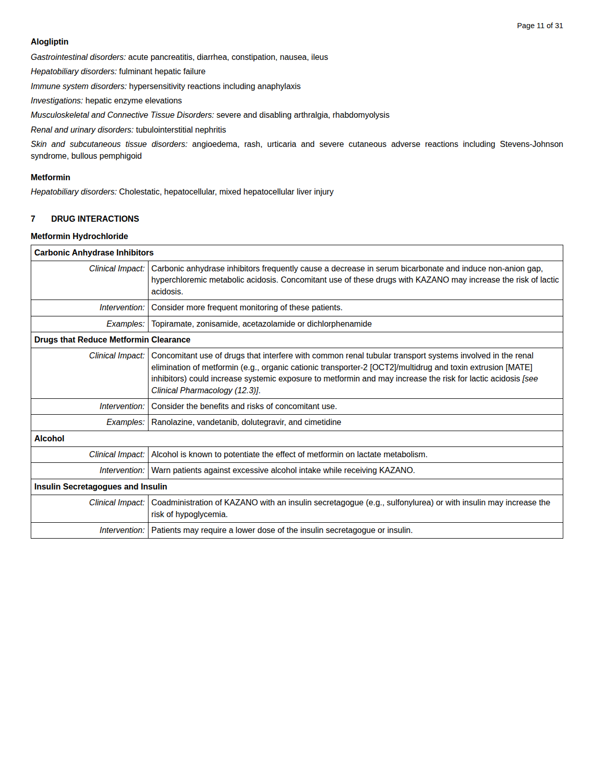Page 11 of 31
Alogliptin
Gastrointestinal disorders: acute pancreatitis, diarrhea, constipation, nausea, ileus
Hepatobiliary disorders: fulminant hepatic failure
Immune system disorders: hypersensitivity reactions including anaphylaxis
Investigations: hepatic enzyme elevations
Musculoskeletal and Connective Tissue Disorders: severe and disabling arthralgia, rhabdomyolysis
Renal and urinary disorders: tubulointerstitial nephritis
Skin and subcutaneous tissue disorders: angioedema, rash, urticaria and severe cutaneous adverse reactions including Stevens-Johnson syndrome, bullous pemphigoid
Metformin
Hepatobiliary disorders: Cholestatic, hepatocellular, mixed hepatocellular liver injury
7 DRUG INTERACTIONS
Metformin Hydrochloride
| Carbonic Anhydrase Inhibitors |
| Clinical Impact: | Carbonic anhydrase inhibitors frequently cause a decrease in serum bicarbonate and induce non-anion gap, hyperchloremic metabolic acidosis. Concomitant use of these drugs with KAZANO may increase the risk of lactic acidosis. |
| Intervention: | Consider more frequent monitoring of these patients. |
| Examples: | Topiramate, zonisamide, acetazolamide or dichlorphenamide |
| Drugs that Reduce Metformin Clearance |
| Clinical Impact: | Concomitant use of drugs that interfere with common renal tubular transport systems involved in the renal elimination of metformin (e.g., organic cationic transporter-2 [OCT2]/multidrug and toxin extrusion [MATE] inhibitors) could increase systemic exposure to metformin and may increase the risk for lactic acidosis [see Clinical Pharmacology (12.3)] . |
| Intervention: | Consider the benefits and risks of concomitant use. |
| Examples: | Ranolazine, vandetanib, dolutegravir, and cimetidine |
| Alcohol |
| Clinical Impact: | Alcohol is known to potentiate the effect of metformin on lactate metabolism. |
| Intervention: | Warn patients against excessive alcohol intake while receiving KAZANO. |
| Insulin Secretagogues and Insulin |
| Clinical Impact: | Coadministration of KAZANO with an insulin secretagogue (e.g., sulfonylurea) or with insulin may increase the risk of hypoglycemia. |
| Intervention: | Patients may require a lower dose of the insulin secretagogue or insulin. |